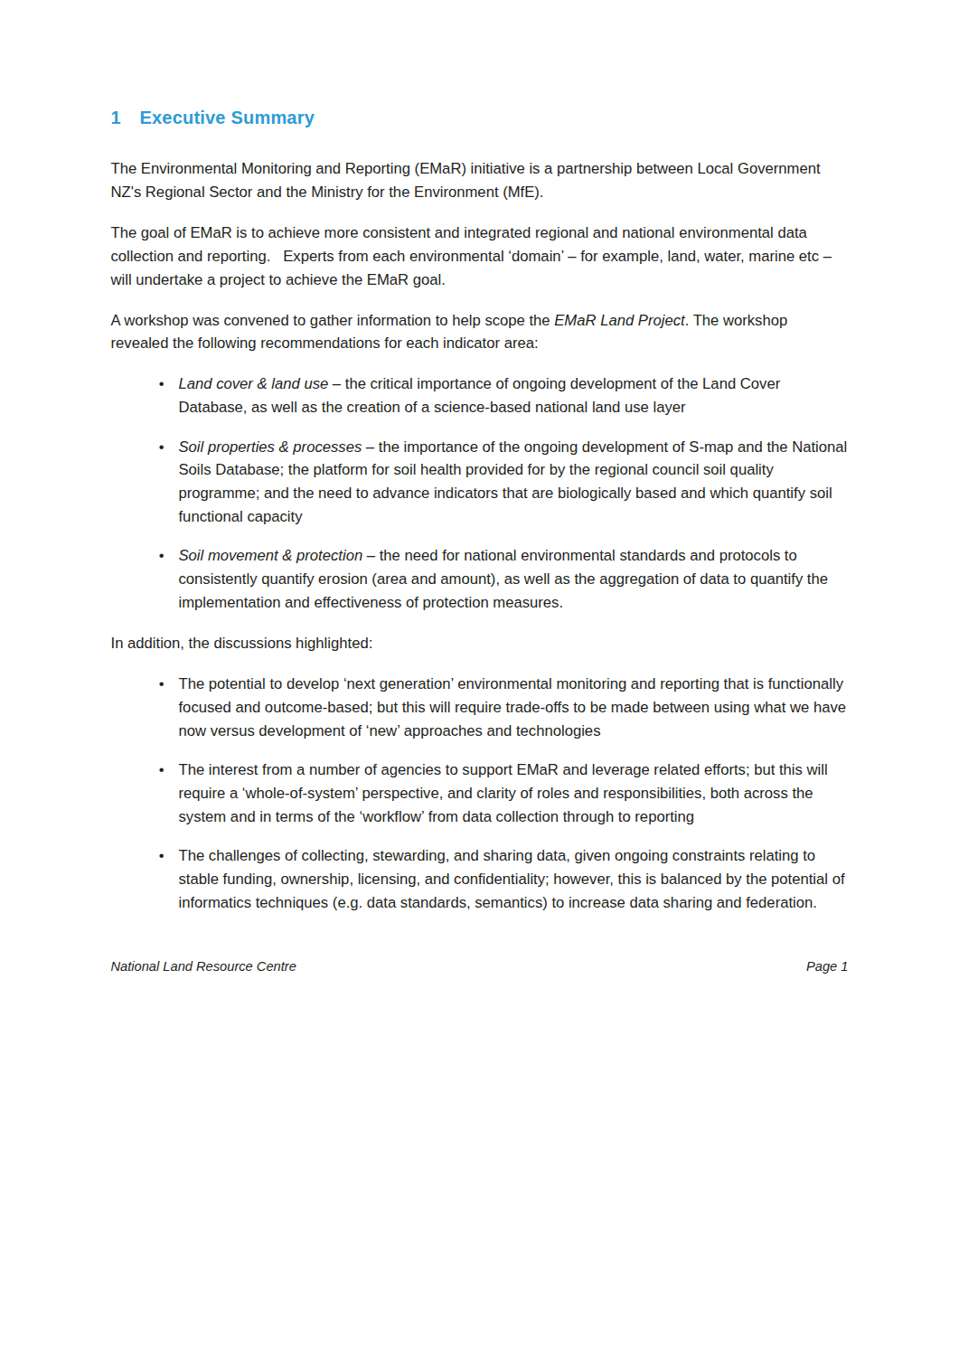1 Executive Summary
The Environmental Monitoring and Reporting (EMaR) initiative is a partnership between Local Government NZ's Regional Sector and the Ministry for the Environment (MfE).
The goal of EMaR is to achieve more consistent and integrated regional and national environmental data collection and reporting. Experts from each environmental ‘domain’ – for example, land, water, marine etc – will undertake a project to achieve the EMaR goal.
A workshop was convened to gather information to help scope the EMaR Land Project. The workshop revealed the following recommendations for each indicator area:
Land cover & land use – the critical importance of ongoing development of the Land Cover Database, as well as the creation of a science-based national land use layer
Soil properties & processes – the importance of the ongoing development of S-map and the National Soils Database; the platform for soil health provided for by the regional council soil quality programme; and the need to advance indicators that are biologically based and which quantify soil functional capacity
Soil movement & protection – the need for national environmental standards and protocols to consistently quantify erosion (area and amount), as well as the aggregation of data to quantify the implementation and effectiveness of protection measures.
In addition, the discussions highlighted:
The potential to develop ‘next generation’ environmental monitoring and reporting that is functionally focused and outcome-based; but this will require trade-offs to be made between using what we have now versus development of ‘new’ approaches and technologies
The interest from a number of agencies to support EMaR and leverage related efforts; but this will require a ‘whole-of-system’ perspective, and clarity of roles and responsibilities, both across the system and in terms of the ‘workflow’ from data collection through to reporting
The challenges of collecting, stewarding, and sharing data, given ongoing constraints relating to stable funding, ownership, licensing, and confidentiality; however, this is balanced by the potential of informatics techniques (e.g. data standards, semantics) to increase data sharing and federation.
National Land Resource Centre Page 1